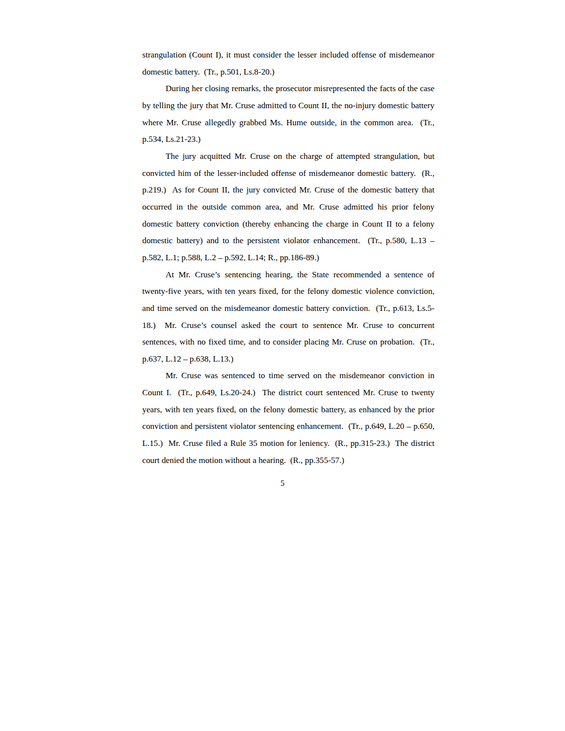strangulation (Count I), it must consider the lesser included offense of misdemeanor domestic battery. (Tr., p.501, Ls.8-20.)
During her closing remarks, the prosecutor misrepresented the facts of the case by telling the jury that Mr. Cruse admitted to Count II, the no-injury domestic battery where Mr. Cruse allegedly grabbed Ms. Hume outside, in the common area. (Tr., p.534, Ls.21-23.)
The jury acquitted Mr. Cruse on the charge of attempted strangulation, but convicted him of the lesser-included offense of misdemeanor domestic battery. (R., p.219.) As for Count II, the jury convicted Mr. Cruse of the domestic battery that occurred in the outside common area, and Mr. Cruse admitted his prior felony domestic battery conviction (thereby enhancing the charge in Count II to a felony domestic battery) and to the persistent violator enhancement. (Tr., p.580, L.13 – p.582, L.1; p.588, L.2 – p.592, L.14; R., pp.186-89.)
At Mr. Cruse’s sentencing hearing, the State recommended a sentence of twenty-five years, with ten years fixed, for the felony domestic violence conviction, and time served on the misdemeanor domestic battery conviction. (Tr., p.613, Ls.5-18.) Mr. Cruse’s counsel asked the court to sentence Mr. Cruse to concurrent sentences, with no fixed time, and to consider placing Mr. Cruse on probation. (Tr., p.637, L.12 – p.638, L.13.)
Mr. Cruse was sentenced to time served on the misdemeanor conviction in Count I. (Tr., p.649, Ls.20-24.) The district court sentenced Mr. Cruse to twenty years, with ten years fixed, on the felony domestic battery, as enhanced by the prior conviction and persistent violator sentencing enhancement. (Tr., p.649, L.20 – p.650, L.15.) Mr. Cruse filed a Rule 35 motion for leniency. (R., pp.315-23.) The district court denied the motion without a hearing. (R., pp.355-57.)
5